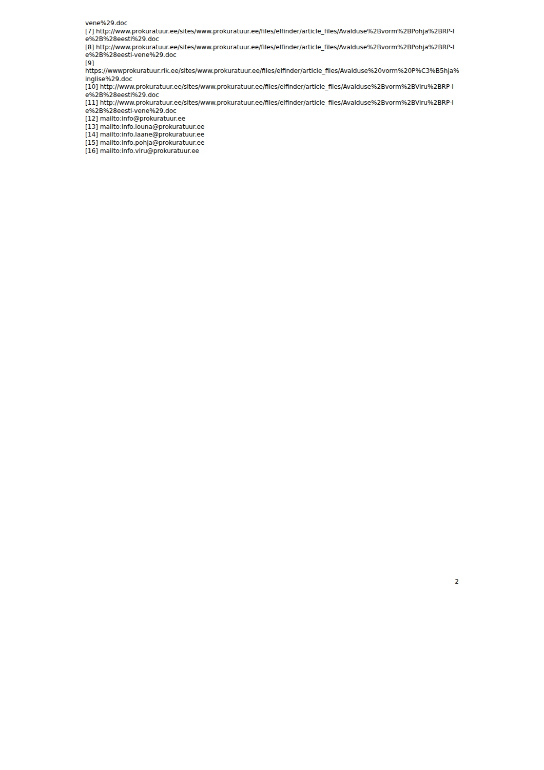vene%29.doc
[7] http://www.prokuratuur.ee/sites/www.prokuratuur.ee/files/elfinder/article_files/Avalduse%2Bvorm%2BPohja%2BRP-le%2B%28eesti%29.doc
[8] http://www.prokuratuur.ee/sites/www.prokuratuur.ee/files/elfinder/article_files/Avalduse%2Bvorm%2BPohja%2BRP-le%2B%28eesti-vene%29.doc
[9]
https://wwwprokuratuur.rik.ee/sites/www.prokuratuur.ee/files/elfinder/article_files/Avalduse%20vorm%20P%C3%B5hja%20Ringkonnaprokuratuurile%20%28inglise%29.doc
inglise%29.doc
[10] http://www.prokuratuur.ee/sites/www.prokuratuur.ee/files/elfinder/article_files/Avalduse%2Bvorm%2BViru%2BRP-le%2B%28eesti%29.doc
[11] http://www.prokuratuur.ee/sites/www.prokuratuur.ee/files/elfinder/article_files/Avalduse%2Bvorm%2BViru%2BRP-le%2B%28eesti-vene%29.doc
[12] mailto:info@prokuratuur.ee
[13] mailto:info.louna@prokuratuur.ee
[14] mailto:info.laane@prokuratuur.ee
[15] mailto:info.pohja@prokuratuur.ee
[16] mailto:info.viru@prokuratuur.ee
2